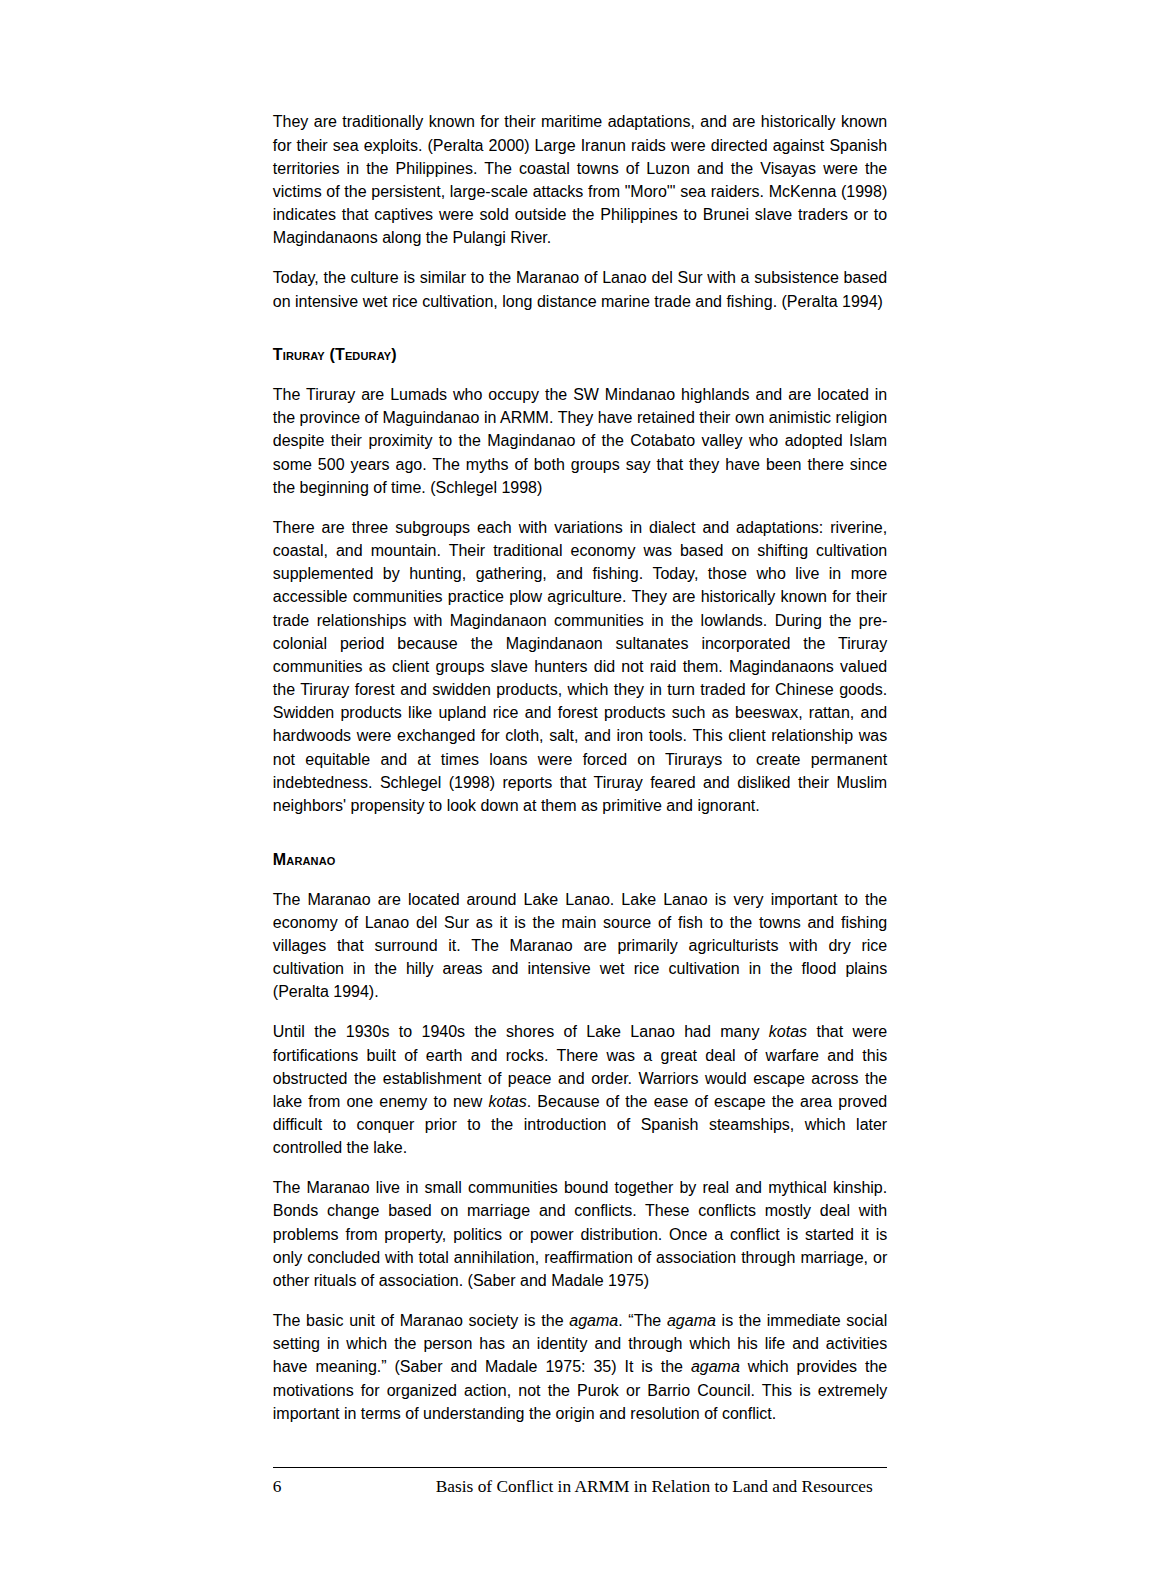They are traditionally known for their maritime adaptations, and are historically known for their sea exploits. (Peralta 2000) Large Iranun raids were directed against Spanish territories in the Philippines. The coastal towns of Luzon and the Visayas were the victims of the persistent, large-scale attacks from "Moro'" sea raiders. McKenna (1998) indicates that captives were sold outside the Philippines to Brunei slave traders or to Magindanaons along the Pulangi River.
Today, the culture is similar to the Maranao of Lanao del Sur with a subsistence based on intensive wet rice cultivation, long distance marine trade and fishing. (Peralta 1994)
Tiruray (Teduray)
The Tiruray are Lumads who occupy the SW Mindanao highlands and are located in the province of Maguindanao in ARMM. They have retained their own animistic religion despite their proximity to the Magindanao of the Cotabato valley who adopted Islam some 500 years ago. The myths of both groups say that they have been there since the beginning of time. (Schlegel 1998)
There are three subgroups each with variations in dialect and adaptations: riverine, coastal, and mountain. Their traditional economy was based on shifting cultivation supplemented by hunting, gathering, and fishing. Today, those who live in more accessible communities practice plow agriculture. They are historically known for their trade relationships with Magindanaon communities in the lowlands. During the pre-colonial period because the Magindanaon sultanates incorporated the Tiruray communities as client groups slave hunters did not raid them. Magindanaons valued the Tiruray forest and swidden products, which they in turn traded for Chinese goods. Swidden products like upland rice and forest products such as beeswax, rattan, and hardwoods were exchanged for cloth, salt, and iron tools. This client relationship was not equitable and at times loans were forced on Tirurays to create permanent indebtedness. Schlegel (1998) reports that Tiruray feared and disliked their Muslim neighbors' propensity to look down at them as primitive and ignorant.
Maranao
The Maranao are located around Lake Lanao. Lake Lanao is very important to the economy of Lanao del Sur as it is the main source of fish to the towns and fishing villages that surround it. The Maranao are primarily agriculturists with dry rice cultivation in the hilly areas and intensive wet rice cultivation in the flood plains (Peralta 1994).
Until the 1930s to 1940s the shores of Lake Lanao had many kotas that were fortifications built of earth and rocks. There was a great deal of warfare and this obstructed the establishment of peace and order. Warriors would escape across the lake from one enemy to new kotas. Because of the ease of escape the area proved difficult to conquer prior to the introduction of Spanish steamships, which later controlled the lake.
The Maranao live in small communities bound together by real and mythical kinship. Bonds change based on marriage and conflicts. These conflicts mostly deal with problems from property, politics or power distribution. Once a conflict is started it is only concluded with total annihilation, reaffirmation of association through marriage, or other rituals of association. (Saber and Madale 1975)
The basic unit of Maranao society is the agama. “The agama is the immediate social setting in which the person has an identity and through which his life and activities have meaning.” (Saber and Madale 1975: 35) It is the agama which provides the motivations for organized action, not the Purok or Barrio Council. This is extremely important in terms of understanding the origin and resolution of conflict.
6 Basis of Conflict in ARMM in Relation to Land and Resources